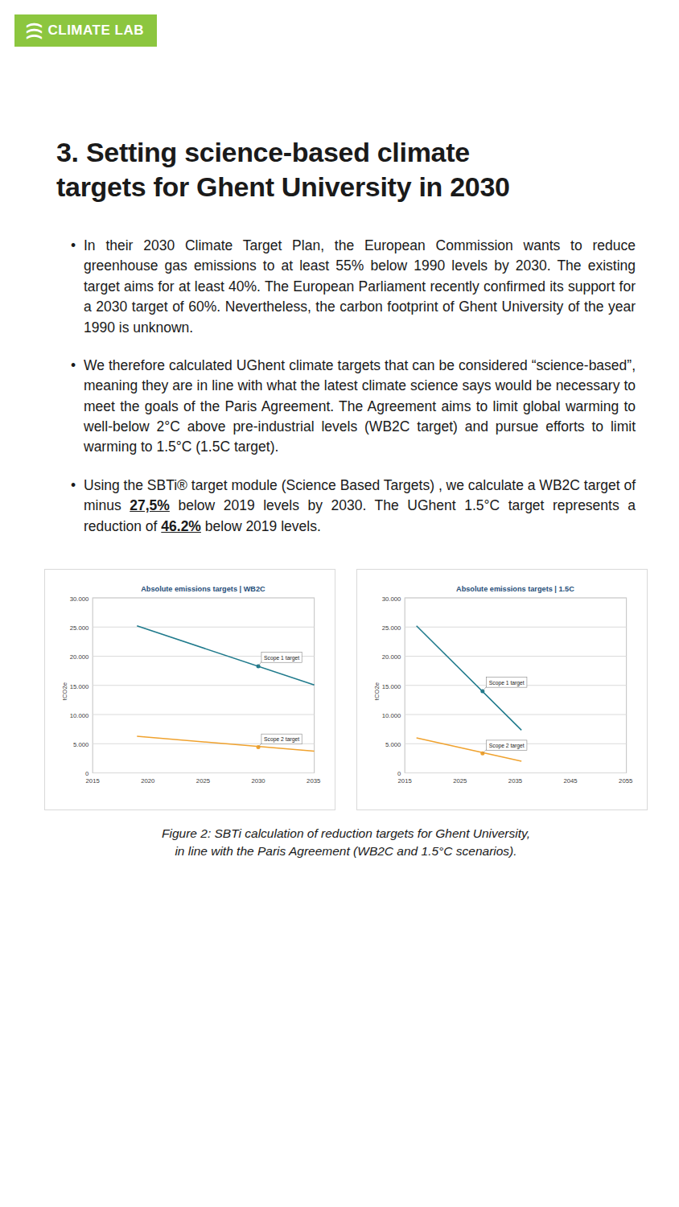))) CLIMATE LAB
3. Setting science-based climate
targets for Ghent University in 2030
In their 2030 Climate Target Plan, the European Commission wants to reduce greenhouse gas emissions to at least 55% below 1990 levels by 2030. The existing target aims for at least 40%. The European Parliament recently confirmed its support for a 2030 target of 60%. Nevertheless, the carbon footprint of Ghent University of the year 1990 is unknown.
We therefore calculated UGhent climate targets that can be considered “science-based”, meaning they are in line with what the latest climate science says would be necessary to meet the goals of the Paris Agreement. The Agreement aims to limit global warming to well-below 2°C above pre-industrial levels (WB2C target) and pursue efforts to limit warming to 1.5°C (1.5C target).
Using the SBTi® target module (Science Based Targets) , we calculate a WB2C target of minus 27,5% below 2019 levels by 2030. The UGhent 1.5°C target represents a reduction of 46.2% below 2019 levels.
0 5.000 10.000 15.000 20.000 25.000 30.000 tCO2e 2015 2020 2025 2030 2035 Absolute emissions targets | WB2C Scope 1 target Scope 2 target
0 5.000 10.000 15.000 20.000 25.000 30.000 tCO2e 2015 2025 2035 2045 2055 Absolute emissions targets | 1.5C Scope 1 target Scope 2 target
Figure 2: SBTi calculation of reduction targets for Ghent University,
in line with the Paris Agreement (WB2C and 1.5°C scenarios).